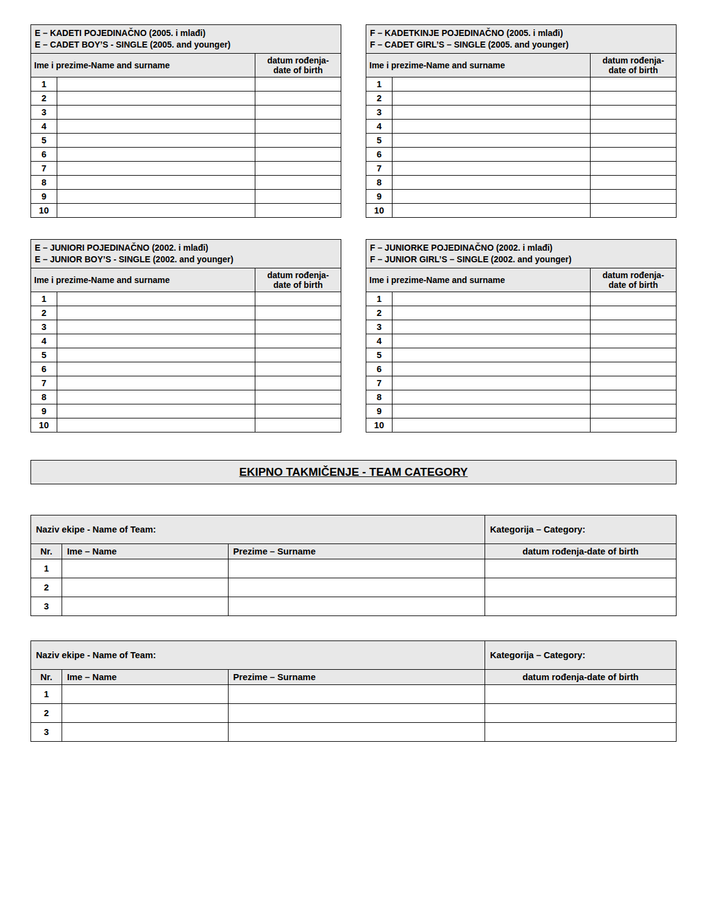| E – KADETI POJEDINAČNO (2005. i mlađi) E – CADET BOY’S - SINGLE (2005. and younger) |
| Ime i prezime-Name and surname | datum rođenja- date of birth |
| 1 | | |
| 2 | | |
| 3 | | |
| 4 | | |
| 5 | | |
| 6 | | |
| 7 | | |
| 8 | | |
| 9 | | |
| 10 | | |
| F – KADETKINJE POJEDINAČNO (2005. i mlađi) F – CADET GIRL’S – SINGLE (2005. and younger) |
| Ime i prezime-Name and surname | datum rođenja- date of birth |
| 1 | | |
| 2 | | |
| 3 | | |
| 4 | | |
| 5 | | |
| 6 | | |
| 7 | | |
| 8 | | |
| 9 | | |
| 10 | | |
| E – JUNIORI POJEDINAČNO (2002. i mlađi) E – JUNIOR BOY’S - SINGLE (2002. and younger) |
| Ime i prezime-Name and surname | datum rođenja- date of birth |
| 1 | | |
| 2 | | |
| 3 | | |
| 4 | | |
| 5 | | |
| 6 | | |
| 7 | | |
| 8 | | |
| 9 | | |
| 10 | | |
| F – JUNIORKE POJEDINAČNO (2002. i mlađi) F – JUNIOR GIRL’S – SINGLE (2002. and younger) |
| Ime i prezime-Name and surname | datum rođenja- date of birth |
| 1 | | |
| 2 | | |
| 3 | | |
| 4 | | |
| 5 | | |
| 6 | | |
| 7 | | |
| 8 | | |
| 9 | | |
| 10 | | |
EKIPNO TAKMIČENJE - TEAM CATEGORY
| Naziv ekipe - Name of Team: | Kategorija – Category: |
| Nr. | Ime – Name | Prezime – Surname | datum rođenja-date of birth |
| 1 | | | |
| 2 | | | |
| 3 | | | |
| Naziv ekipe - Name of Team: | Kategorija – Category: |
| Nr. | Ime – Name | Prezime – Surname | datum rođenja-date of birth |
| 1 | | | |
| 2 | | | |
| 3 | | | |